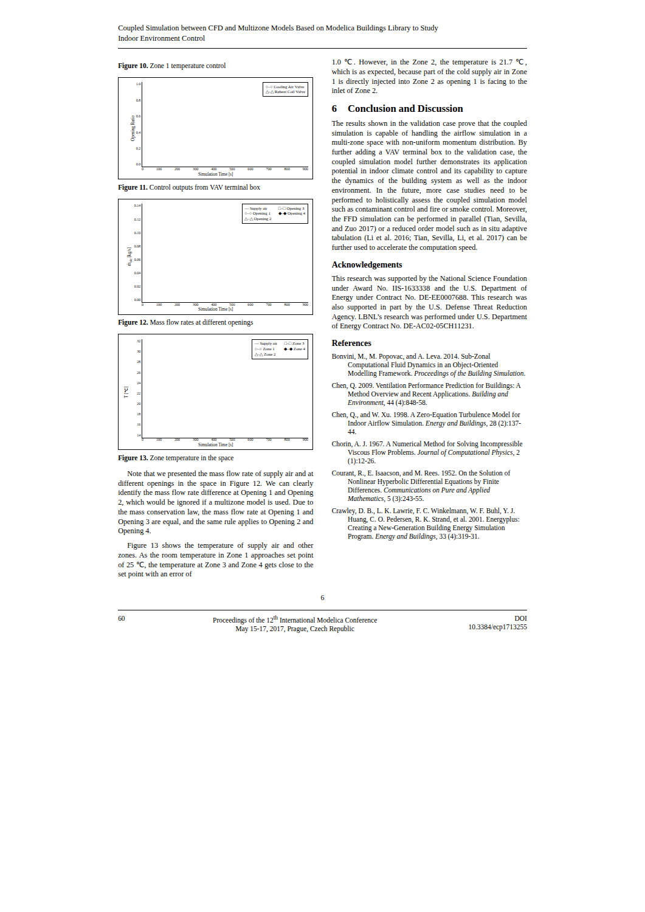Coupled Simulation between CFD and Multizone Models Based on Modelica Buildings Library to Study
Indoor Environment Control
Figure 10. Zone 1 temperature control
○–○ Cooling Air Valve
△–△ Reheat Coil Valve
Opening Ratio
1.00.80.60.40.20.0
0100200300400500600700800900
Simulation Time [s]
Figure 11. Control outputs from VAV terminal box
— Supply air
○–○ Opening 1
△–△ Opening 2
□–□ Opening 3
◆–◆ Opening 4
ṁair [kg/s]
0.140.120.100.080.060.040.020.00
0100200300400500600700800900
Simulation Time [s]
Figure 12. Mass flow rates at different openings
— Supply air
○–○ Zone 1
△–△ Zone 2
□–□ Zone 3
◆–◆ Zone 4
T [℃]
32302826242220181614
0100200300400500600700800900
Simulation Time [s]
Figure 13. Zone temperature in the space
Note that we presented the mass flow rate of supply air and at different openings in the space in Figure 12. We can clearly identify the mass flow rate difference at Opening 1 and Opening 2, which would be ignored if a multizone model is used. Due to the mass conservation law, the mass flow rate at Opening 1 and Opening 3 are equal, and the same rule applies to Opening 2 and Opening 4.
Figure 13 shows the temperature of supply air and other zones. As the room temperature in Zone 1 approaches set point of 25 ℃, the temperature at Zone 3 and Zone 4 gets close to the set point with an error of
1.0 ℃. However, in the Zone 2, the temperature is 21.7 ℃, which is as expected, because part of the cold supply air in Zone 1 is directly injected into Zone 2 as opening 1 is facing to the inlet of Zone 2.
6 Conclusion and Discussion
The results shown in the validation case prove that the coupled simulation is capable of handling the airflow simulation in a multi-zone space with non-uniform momentum distribution. By further adding a VAV terminal box to the validation case, the coupled simulation model further demonstrates its application potential in indoor climate control and its capability to capture the dynamics of the building system as well as the indoor environment. In the future, more case studies need to be performed to holistically assess the coupled simulation model such as contaminant control and fire or smoke control. Moreover, the FFD simulation can be performed in parallel (Tian, Sevilla, and Zuo 2017) or a reduced order model such as in situ adaptive tabulation (Li et al. 2016; Tian, Sevilla, Li, et al. 2017) can be further used to accelerate the computation speed.
Acknowledgements
This research was supported by the National Science Foundation under Award No. IIS-1633338 and the U.S. Department of Energy under Contract No. DE-EE0007688. This research was also supported in part by the U.S. Defense Threat Reduction Agency. LBNL’s research was performed under U.S. Department of Energy Contract No. DE-AC02-05CH11231.
References
Bonvini, M., M. Popovac, and A. Leva. 2014. Sub-Zonal Computational Fluid Dynamics in an Object-Oriented Modelling Framework. Proceedings of the Building Simulation.
Chen, Q. 2009. Ventilation Performance Prediction for Buildings: A Method Overview and Recent Applications. Building and Environment, 44 (4):848-58.
Chen, Q., and W. Xu. 1998. A Zero-Equation Turbulence Model for Indoor Airflow Simulation. Energy and Buildings, 28 (2):137-44.
Chorin, A. J. 1967. A Numerical Method for Solving Incompressible Viscous Flow Problems. Journal of Computational Physics, 2 (1):12-26.
Courant, R., E. Isaacson, and M. Rees. 1952. On the Solution of Nonlinear Hyperbolic Differential Equations by Finite Differences. Communications on Pure and Applied Mathematics, 5 (3):243-55.
Crawley, D. B., L. K. Lawrie, F. C. Winkelmann, W. F. Buhl, Y. J. Huang, C. O. Pedersen, R. K. Strand, et al. 2001. Energyplus: Creating a New-Generation Building Energy Simulation Program. Energy and Buildings, 33 (4):319-31.
6
60
Proceedings of the 12th International Modelica Conference
May 15-17, 2017, Prague, Czech Republic
DOI
10.3384/ecp1713255